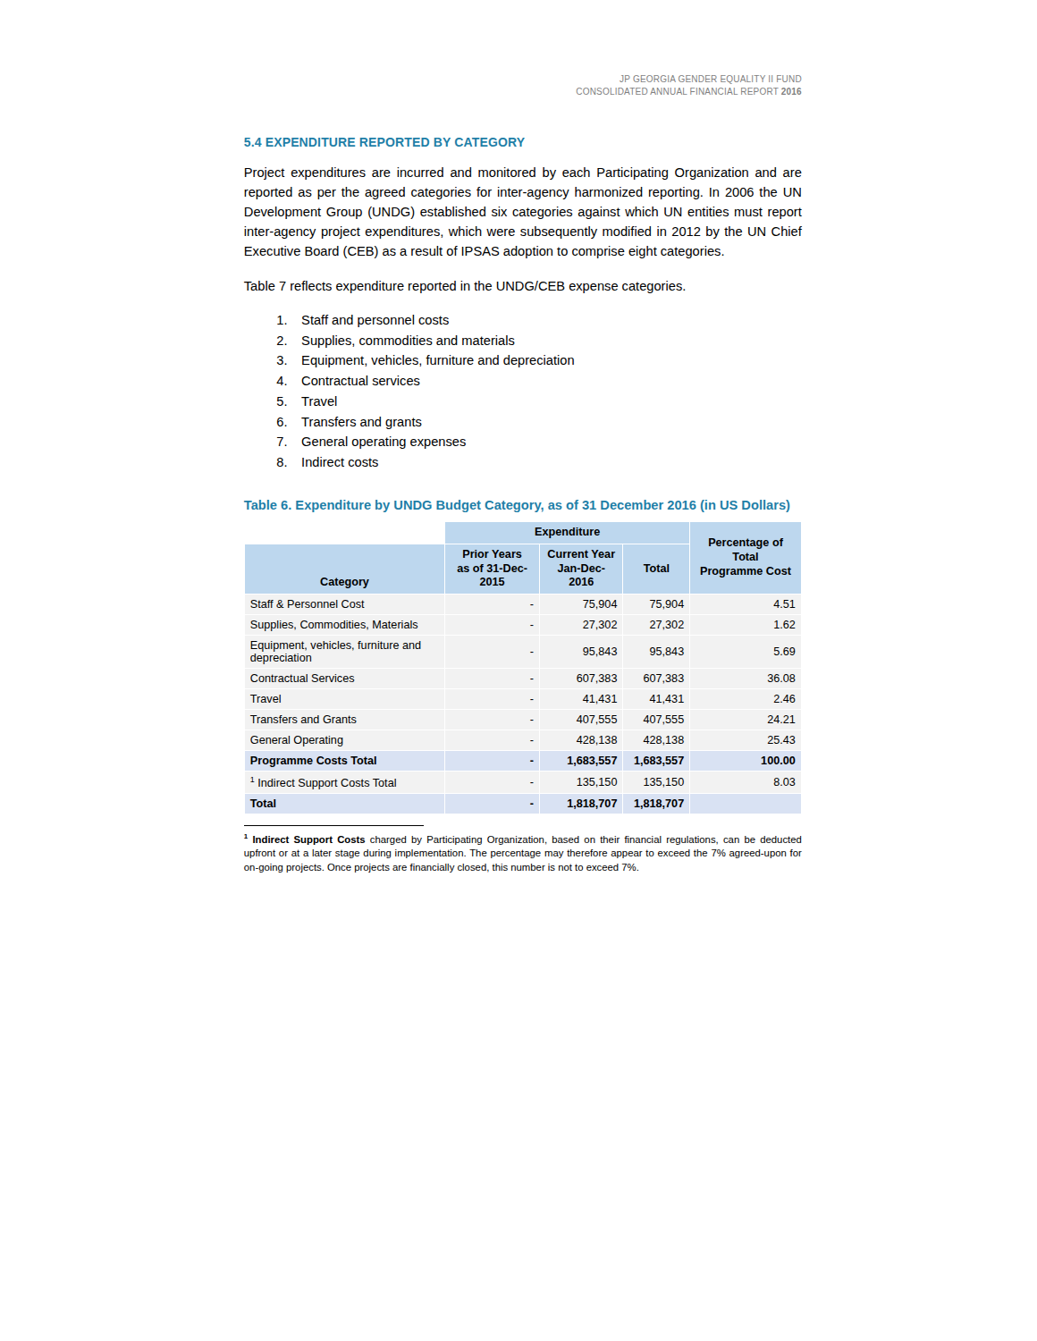JP GEORGIA GENDER EQUALITY II FUND CONSOLIDATED ANNUAL FINANCIAL REPORT 2016
5.4 EXPENDITURE REPORTED BY CATEGORY
Project expenditures are incurred and monitored by each Participating Organization and are reported as per the agreed categories for inter-agency harmonized reporting. In 2006 the UN Development Group (UNDG) established six categories against which UN entities must report inter-agency project expenditures, which were subsequently modified in 2012 by the UN Chief Executive Board (CEB) as a result of IPSAS adoption to comprise eight categories.
Table 7 reflects expenditure reported in the UNDG/CEB expense categories.
Staff and personnel costs
Supplies, commodities and materials
Equipment, vehicles, furniture and depreciation
Contractual services
Travel
Transfers and grants
General operating expenses
Indirect costs
Table 6. Expenditure by UNDG Budget Category, as of 31 December 2016 (in US Dollars)
| | Expenditure | Percentage of Total Programme Cost |
| --- | --- | --- |
| Category | Prior Years as of 31-Dec-2015 | Current Year Jan-Dec-2016 | Total |
| Staff & Personnel Cost | - | 75,904 | 75,904 | 4.51 |
| Supplies, Commodities, Materials | - | 27,302 | 27,302 | 1.62 |
| Equipment, vehicles, furniture and depreciation | - | 95,843 | 95,843 | 5.69 |
| Contractual Services | - | 607,383 | 607,383 | 36.08 |
| Travel | - | 41,431 | 41,431 | 2.46 |
| Transfers and Grants | - | 407,555 | 407,555 | 24.21 |
| General Operating | - | 428,138 | 428,138 | 25.43 |
| Programme Costs Total | - | 1,683,557 | 1,683,557 | 100.00 |
| 1 Indirect Support Costs Total | - | 135,150 | 135,150 | 8.03 |
| Total | - | 1,818,707 | 1,818,707 | |
1 Indirect Support Costs charged by Participating Organization, based on their financial regulations, can be deducted upfront or at a later stage during implementation. The percentage may therefore appear to exceed the 7% agreed-upon for on-going projects. Once projects are financially closed, this number is not to exceed 7%.